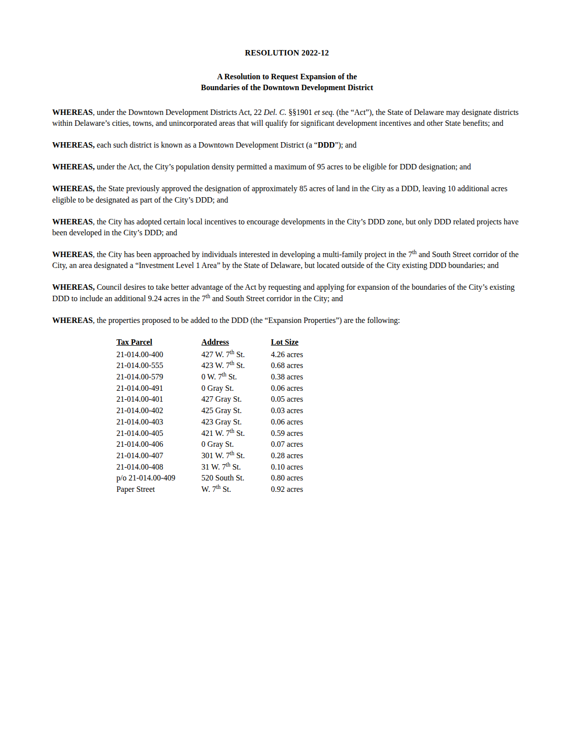RESOLUTION 2022-12
A Resolution to Request Expansion of the
Boundaries of the Downtown Development District
WHEREAS, under the Downtown Development Districts Act, 22 Del. C. §§1901 et seq. (the “Act”), the State of Delaware may designate districts within Delaware’s cities, towns, and unincorporated areas that will qualify for significant development incentives and other State benefits; and
WHEREAS, each such district is known as a Downtown Development District (a “DDD”); and
WHEREAS, under the Act, the City’s population density permitted a maximum of 95 acres to be eligible for DDD designation; and
WHEREAS, the State previously approved the designation of approximately 85 acres of land in the City as a DDD, leaving 10 additional acres eligible to be designated as part of the City’s DDD; and
WHEREAS, the City has adopted certain local incentives to encourage developments in the City’s DDD zone, but only DDD related projects have been developed in the City’s DDD; and
WHEREAS, the City has been approached by individuals interested in developing a multi-family project in the 7th and South Street corridor of the City, an area designated a “Investment Level 1 Area” by the State of Delaware, but located outside of the City existing DDD boundaries; and
WHEREAS, Council desires to take better advantage of the Act by requesting and applying for expansion of the boundaries of the City’s existing DDD to include an additional 9.24 acres in the 7th and South Street corridor in the City; and
WHEREAS, the properties proposed to be added to the DDD (the “Expansion Properties”) are the following:
| Tax Parcel | Address | Lot Size |
| --- | --- | --- |
| 21-014.00-400 | 427 W. 7 th St. | 4.26 acres |
| 21-014.00-555 | 423 W. 7 th St. | 0.68 acres |
| 21-014.00-579 | 0 W. 7 th St. | 0.38 acres |
| 21-014.00-491 | 0 Gray St. | 0.06 acres |
| 21-014.00-401 | 427 Gray St. | 0.05 acres |
| 21-014.00-402 | 425 Gray St. | 0.03 acres |
| 21-014.00-403 | 423 Gray St. | 0.06 acres |
| 21-014.00-405 | 421 W. 7 th St. | 0.59 acres |
| 21-014.00-406 | 0 Gray St. | 0.07 acres |
| 21-014.00-407 | 301 W. 7 th St. | 0.28 acres |
| 21-014.00-408 | 31 W. 7 th St. | 0.10 acres |
| p/o 21-014.00-409 | 520 South St. | 0.80 acres |
| Paper Street | W. 7 th St. | 0.92 acres |